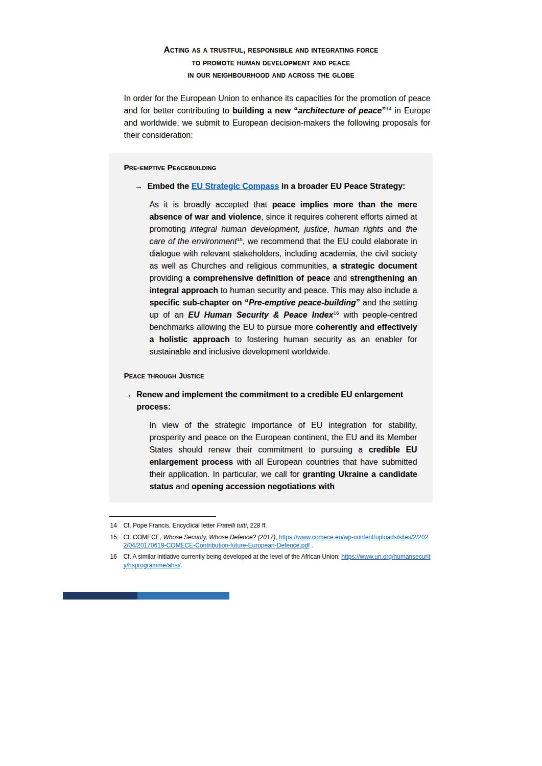Acting as a trustful, responsible and integrating force to promote human development and peace in our neighbourhood and across the globe
In order for the European Union to enhance its capacities for the promotion of peace and for better contributing to building a new “architecture of peace”14 in Europe and worldwide, we submit to European decision-makers the following proposals for their consideration:
Pre-emptive Peacebuilding
→ Embed the EU Strategic Compass in a broader EU Peace Strategy:
As it is broadly accepted that peace implies more than the mere absence of war and violence, since it requires coherent efforts aimed at promoting integral human development, justice, human rights and the care of the environment15, we recommend that the EU could elaborate in dialogue with relevant stakeholders, including academia, the civil society as well as Churches and religious communities, a strategic document providing a comprehensive definition of peace and strengthening an integral approach to human security and peace. This may also include a specific sub-chapter on “Pre-emptive peace-building” and the setting up of an EU Human Security & Peace Index16 with people-centred benchmarks allowing the EU to pursue more coherently and effectively a holistic approach to fostering human security as an enabler for sustainable and inclusive development worldwide.
Peace through Justice
→ Renew and implement the commitment to a credible EU enlargement process:
In view of the strategic importance of EU integration for stability, prosperity and peace on the European continent, the EU and its Member States should renew their commitment to pursuing a credible EU enlargement process with all European countries that have submitted their application. In particular, we call for granting Ukraine a candidate status and opening accession negotiations with
14 Cf. Pope Francis, Encyclical letter Fratelli tutti, 228 ff.
15 Cf. COMECE, Whose Security, Whose Defence? (2017), https://www.comece.eu/wp-content/uploads/sites/2/2022/04/20170619-COMECE-Contribution-future-European-Defence.pdf .
16 Cf. A similar initiative currently being developed at the level of the African Union: https://www.un.org/humansecurity/hsprogramme/ahsi/.